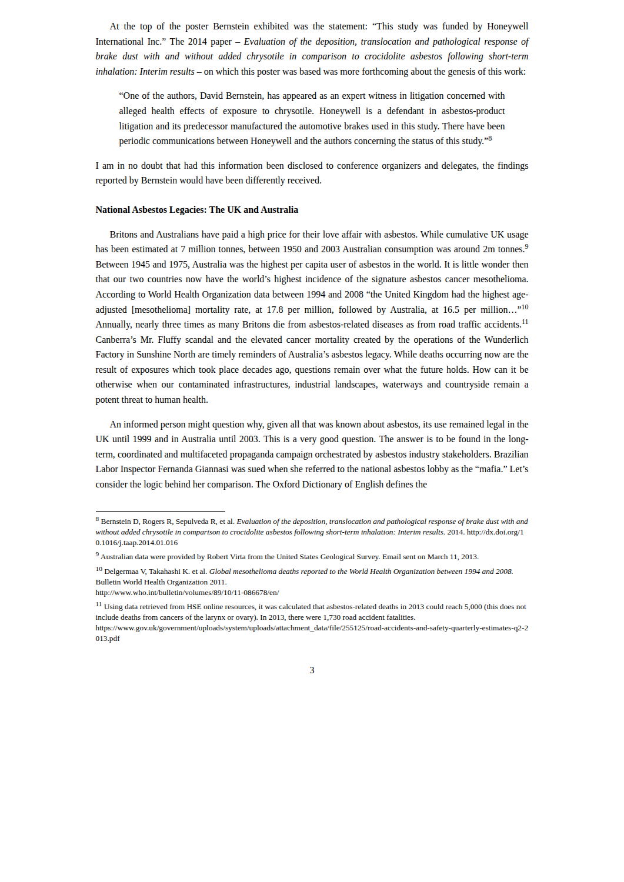At the top of the poster Bernstein exhibited was the statement: “This study was funded by Honeywell International Inc.” The 2014 paper – Evaluation of the deposition, translocation and pathological response of brake dust with and without added chrysotile in comparison to crocidolite asbestos following short-term inhalation: Interim results – on which this poster was based was more forthcoming about the genesis of this work:
“One of the authors, David Bernstein, has appeared as an expert witness in litigation concerned with alleged health effects of exposure to chrysotile. Honeywell is a defendant in asbestos-product litigation and its predecessor manufactured the automotive brakes used in this study. There have been periodic communications between Honeywell and the authors concerning the status of this study.”8
I am in no doubt that had this information been disclosed to conference organizers and delegates, the findings reported by Bernstein would have been differently received.
National Asbestos Legacies: The UK and Australia
Britons and Australians have paid a high price for their love affair with asbestos. While cumulative UK usage has been estimated at 7 million tonnes, between 1950 and 2003 Australian consumption was around 2m tonnes.9 Between 1945 and 1975, Australia was the highest per capita user of asbestos in the world. It is little wonder then that our two countries now have the world’s highest incidence of the signature asbestos cancer mesothelioma. According to World Health Organization data between 1994 and 2008 “the United Kingdom had the highest age-adjusted [mesothelioma] mortality rate, at 17.8 per million, followed by Australia, at 16.5 per million…”10 Annually, nearly three times as many Britons die from asbestos-related diseases as from road traffic accidents.11 Canberra’s Mr. Fluffy scandal and the elevated cancer mortality created by the operations of the Wunderlich Factory in Sunshine North are timely reminders of Australia’s asbestos legacy. While deaths occurring now are the result of exposures which took place decades ago, questions remain over what the future holds. How can it be otherwise when our contaminated infrastructures, industrial landscapes, waterways and countryside remain a potent threat to human health.
An informed person might question why, given all that was known about asbestos, its use remained legal in the UK until 1999 and in Australia until 2003. This is a very good question. The answer is to be found in the long-term, coordinated and multifaceted propaganda campaign orchestrated by asbestos industry stakeholders. Brazilian Labor Inspector Fernanda Giannasi was sued when she referred to the national asbestos lobby as the “mafia.” Let’s consider the logic behind her comparison. The Oxford Dictionary of English defines the
8 Bernstein D, Rogers R, Sepulveda R, et al. Evaluation of the deposition, translocation and pathological response of brake dust with and without added chrysotile in comparison to crocidolite asbestos following short-term inhalation: Interim results. 2014. http://dx.doi.org/10.1016/j.taap.2014.01.016
9 Australian data were provided by Robert Virta from the United States Geological Survey. Email sent on March 11, 2013.
10 Delgermaa V, Takahashi K. et al. Global mesothelioma deaths reported to the World Health Organization between 1994 and 2008. Bulletin World Health Organization 2011.
http://www.who.int/bulletin/volumes/89/10/11-086678/en/
11 Using data retrieved from HSE online resources, it was calculated that asbestos-related deaths in 2013 could reach 5,000 (this does not include deaths from cancers of the larynx or ovary). In 2013, there were 1,730 road accident fatalities.
https://www.gov.uk/government/uploads/system/uploads/attachment_data/file/255125/road-accidents-and-safety-quarterly-estimates-q2-2013.pdf
3